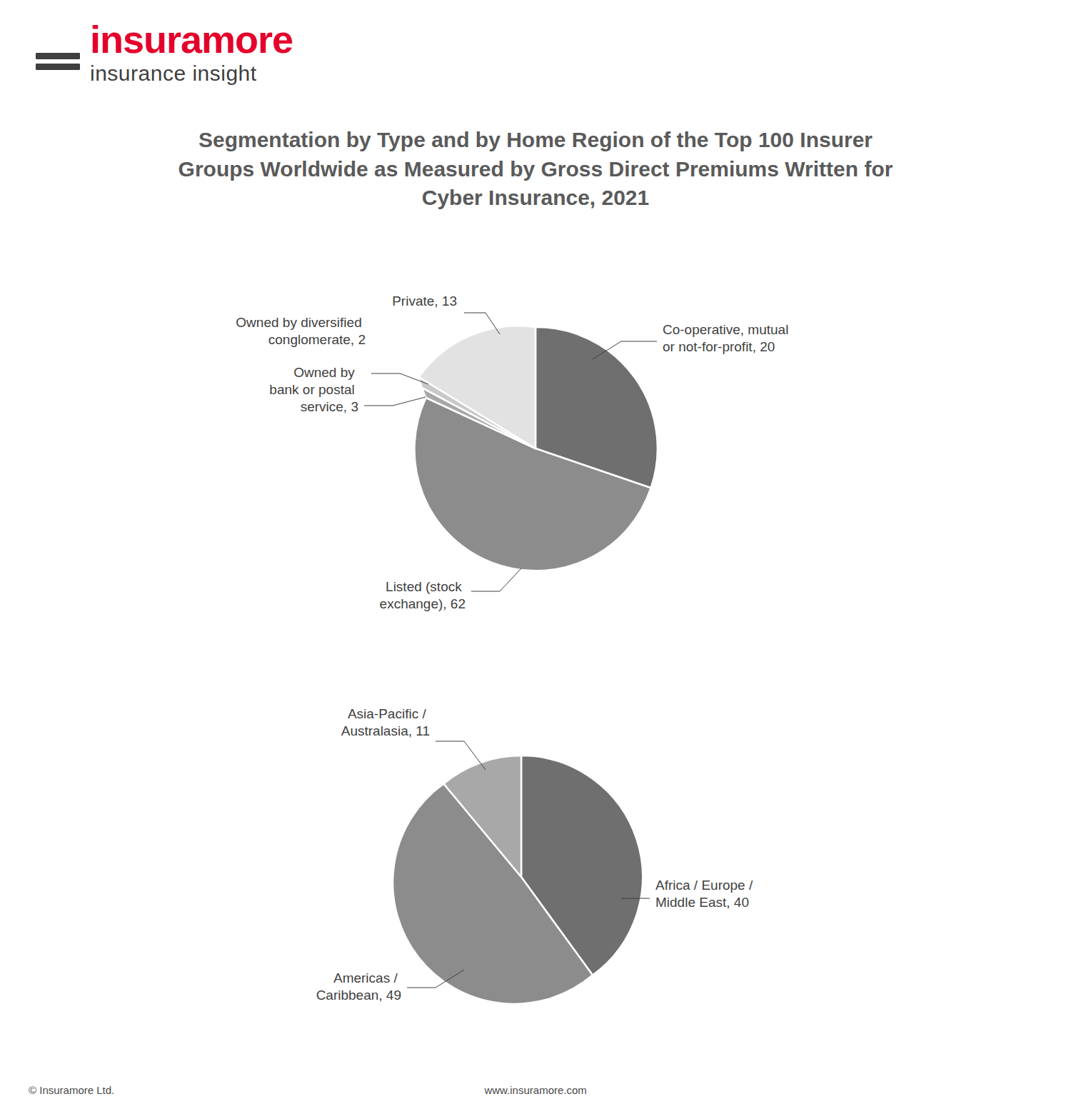insuramore
insurance insight
Segmentation by Type and by Home Region of the Top 100 Insurer Groups Worldwide as Measured by Gross Direct Premiums Written for Cyber Insurance, 2021
Pie chart: Top 100 insurer groups for cyber insurance segmented by type, 2021 Listed (stock exchange) 62; Co-operative, mutual or not-for-profit 20; Private 13; Owned by bank or postal service 3; Owned by diversified conglomerate 2. Pie: centre (350,300) r=170. Start at 12 o'clock, clockwise. Co-operative 20% -> 0 to 72deg Listed 62% -> 72 to 295.2deg Owned by bank 3% -> 295.2 to 306deg Owned by conglomerate 2% -> 306 to 313.2deg Private 13% -> 313.2 to 360deg Co-operative, mutual or not-for-profit, 20 Private, 13 Owned by diversified conglomerate, 2 Owned by bank or postal service, 3 Listed (stock exchange), 62
Pie chart: Top 100 insurer groups for cyber insurance segmented by home region, 2021 Americas / Caribbean 49; Africa / Europe / Middle East 40; Asia-Pacific / Australasia 11. Pie: centre (330,300) r=170. Start at 12 o'clock, clockwise. Africa/Europe/Middle East 40% -> 0 to 144deg Americas/Caribbean 49% -> 144 to 320.4deg Asia-Pacific/Australasia 11% -> 320.4 to 360deg Africa / Europe / Middle East, 40 Americas / Caribbean, 49 Asia-Pacific / Australasia, 11
© Insuramore Ltd.
www.insuramore.com